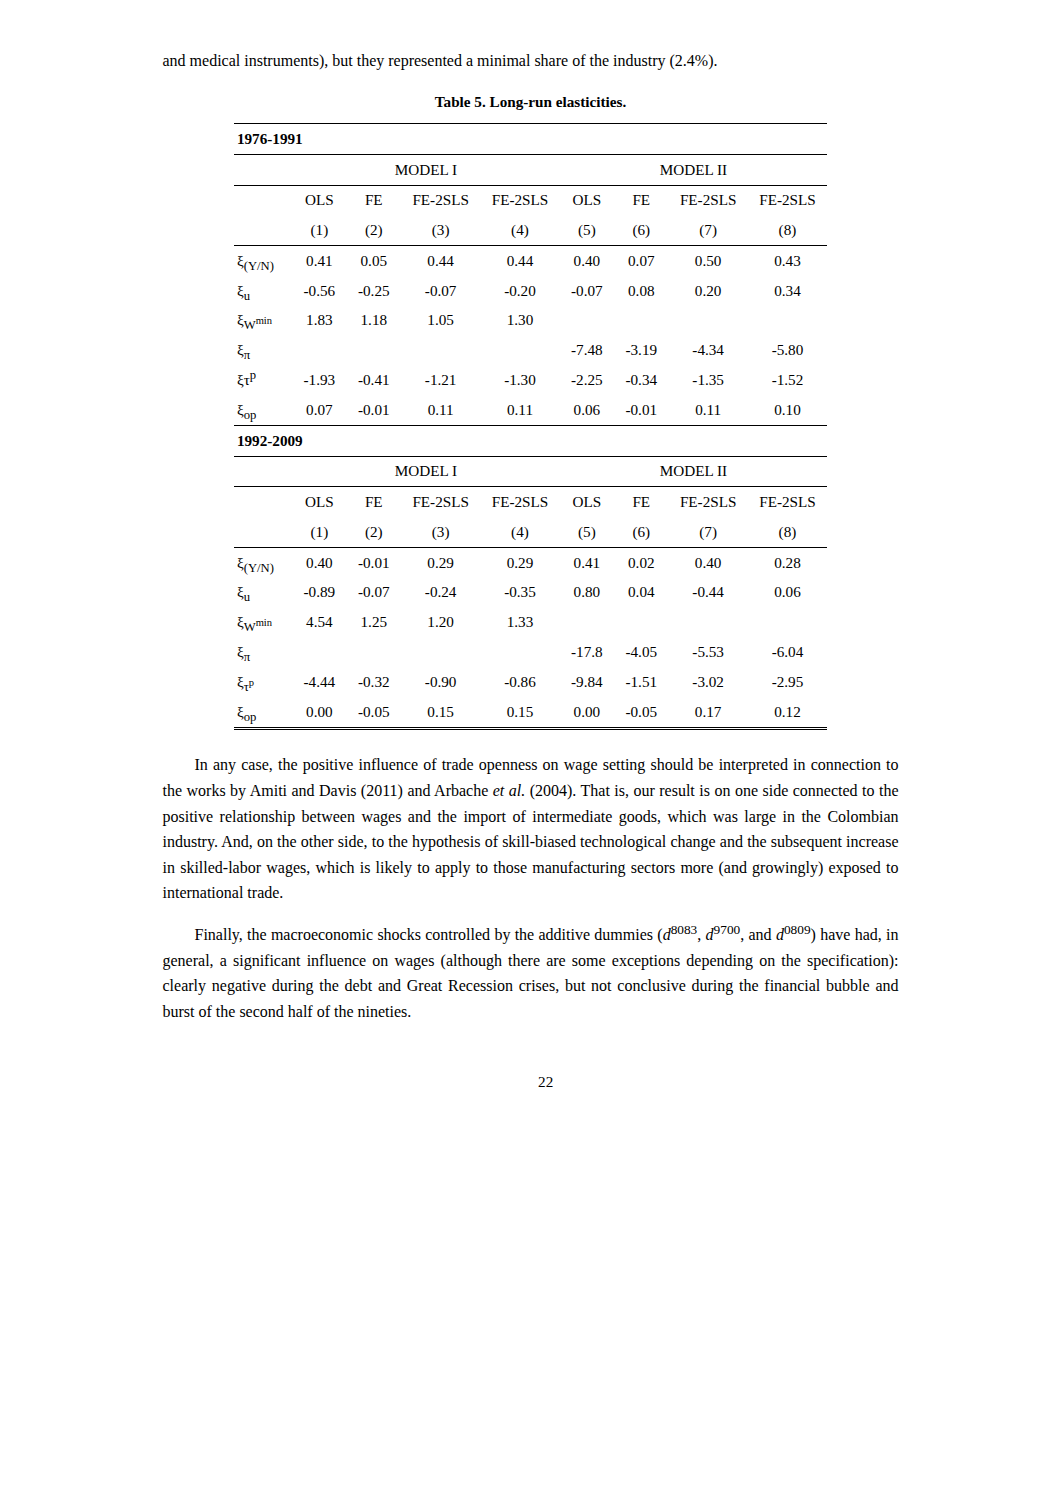and medical instruments), but they represented a minimal share of the industry (2.4%).
Table 5. Long-run elasticities.
| 1976-1991 |
| | MODEL I | MODEL II |
| | OLS | FE | FE-2SLS | FE-2SLS | OLS | FE | FE-2SLS | FE-2SLS |
| | (1) | (2) | (3) | (4) | (5) | (6) | (7) | (8) |
| ξ (Y/N) | 0.41 | 0.05 | 0.44 | 0.44 | 0.40 | 0.07 | 0.50 | 0.43 |
| ξ u | -0.56 | -0.25 | -0.07 | -0.20 | -0.07 | 0.08 | 0.20 | 0.34 |
| ξ W min | 1.83 | 1.18 | 1.05 | 1.30 | | | | |
| ξ π | | | | | -7.48 | -3.19 | -4.34 | -5.80 |
| ξτ p | -1.93 | -0.41 | -1.21 | -1.30 | -2.25 | -0.34 | -1.35 | -1.52 |
| ξ op | 0.07 | -0.01 | 0.11 | 0.11 | 0.06 | -0.01 | 0.11 | 0.10 |
| 1992-2009 |
| | MODEL I | MODEL II |
| | OLS | FE | FE-2SLS | FE-2SLS | OLS | FE | FE-2SLS | FE-2SLS |
| | (1) | (2) | (3) | (4) | (5) | (6) | (7) | (8) |
| ξ (Y/N) | 0.40 | -0.01 | 0.29 | 0.29 | 0.41 | 0.02 | 0.40 | 0.28 |
| ξ u | -0.89 | -0.07 | -0.24 | -0.35 | 0.80 | 0.04 | -0.44 | 0.06 |
| ξ W min | 4.54 | 1.25 | 1.20 | 1.33 | | | | |
| ξ π | | | | | -17.8 | -4.05 | -5.53 | -6.04 |
| ξ τ p | -4.44 | -0.32 | -0.90 | -0.86 | -9.84 | -1.51 | -3.02 | -2.95 |
| ξ op | 0.00 | -0.05 | 0.15 | 0.15 | 0.00 | -0.05 | 0.17 | 0.12 |
In any case, the positive influence of trade openness on wage setting should be interpreted in connection to the works by Amiti and Davis (2011) and Arbache et al. (2004). That is, our result is on one side connected to the positive relationship between wages and the import of intermediate goods, which was large in the Colombian industry. And, on the other side, to the hypothesis of skill-biased technological change and the subsequent increase in skilled-labor wages, which is likely to apply to those manufacturing sectors more (and growingly) exposed to international trade.
Finally, the macroeconomic shocks controlled by the additive dummies (d8083, d9700, and d0809) have had, in general, a significant influence on wages (although there are some exceptions depending on the specification): clearly negative during the debt and Great Recession crises, but not conclusive during the financial bubble and burst of the second half of the nineties.
22